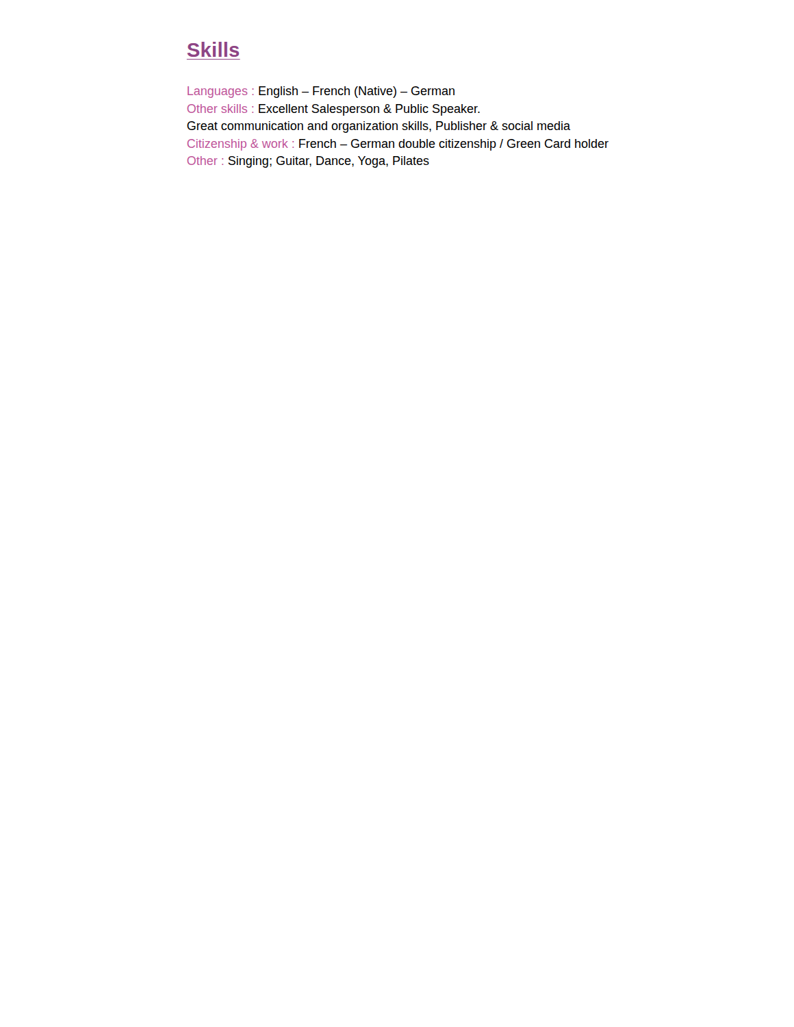Skills
Languages : English – French (Native) – German
Other skills : Excellent Salesperson & Public Speaker.
Great communication and organization skills, Publisher & social media
Citizenship & work : French – German double citizenship / Green Card holder
Other : Singing; Guitar, Dance, Yoga, Pilates